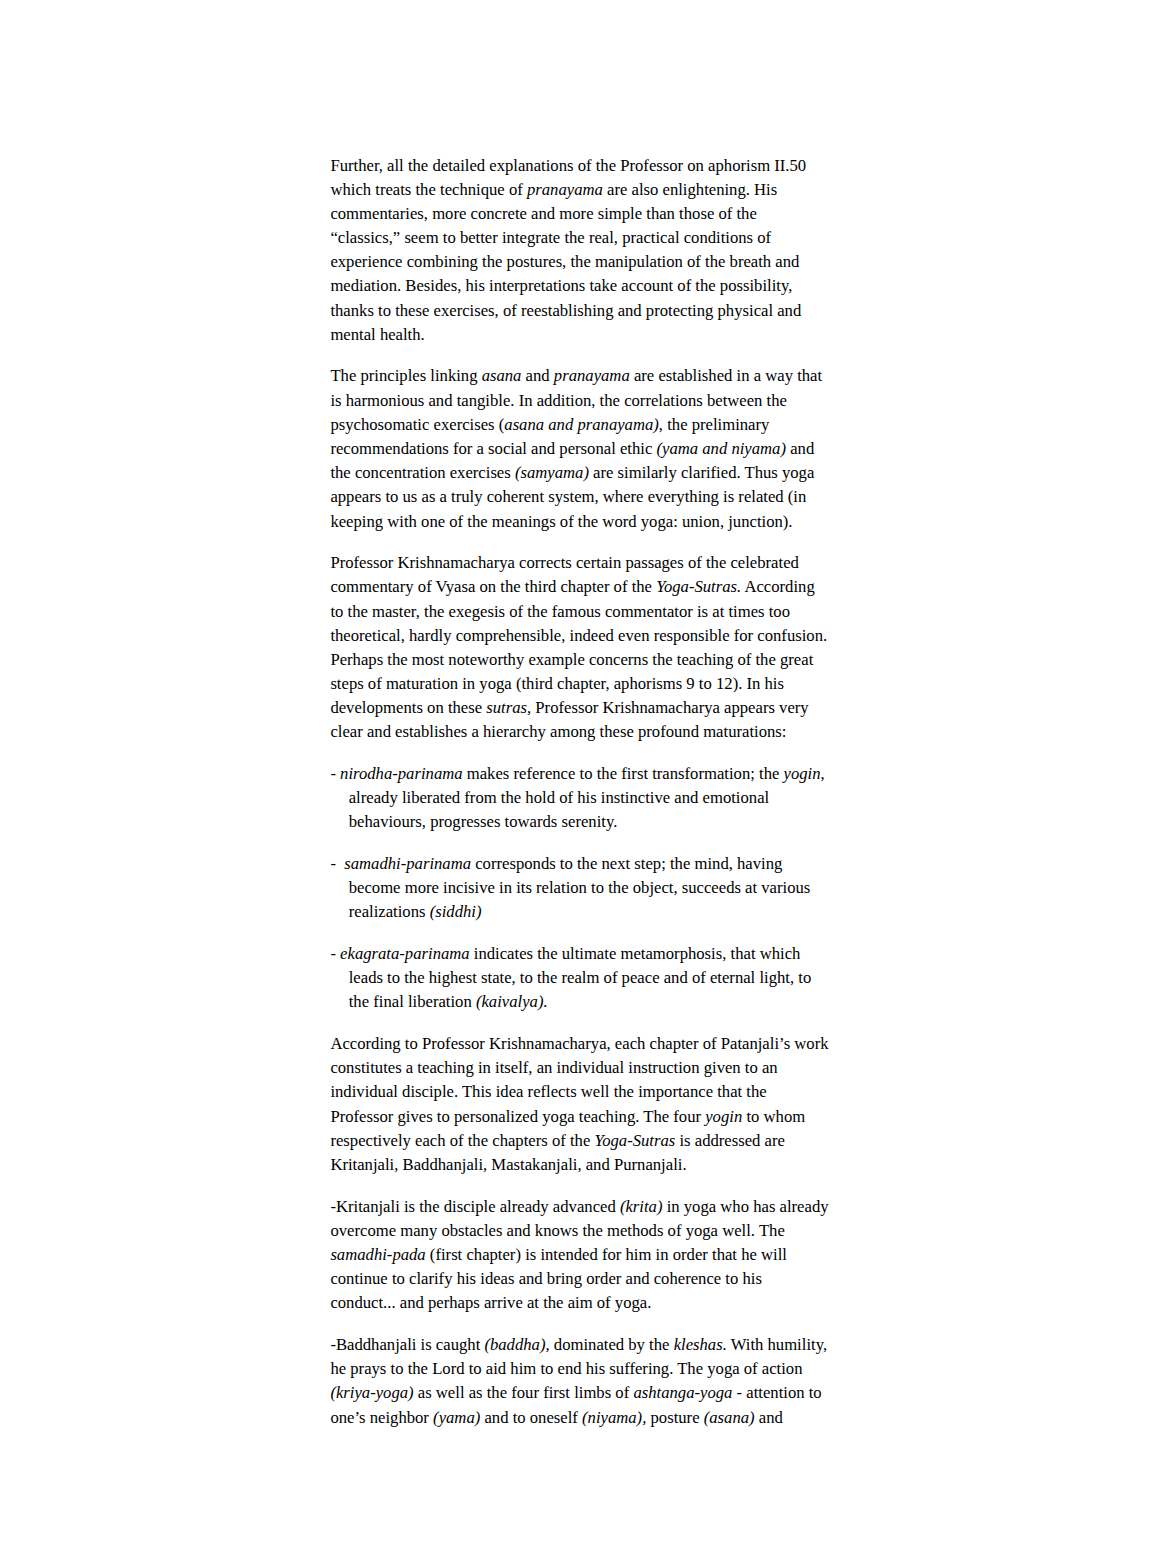Further, all the detailed explanations of the Professor on aphorism II.50 which treats the technique of pranayama are also enlightening. His commentaries, more concrete and more simple than those of the “classics,” seem to better integrate the real, practical conditions of experience combining the postures, the manipulation of the breath and mediation. Besides, his interpretations take account of the possibility, thanks to these exercises, of reestablishing and protecting physical and mental health.
The principles linking asana and pranayama are established in a way that is harmonious and tangible. In addition, the correlations between the psychosomatic exercises (asana and pranayama), the preliminary recommendations for a social and personal ethic (yama and niyama) and the concentration exercises (samyama) are similarly clarified. Thus yoga appears to us as a truly coherent system, where everything is related (in keeping with one of the meanings of the word yoga: union, junction).
Professor Krishnamacharya corrects certain passages of the celebrated commentary of Vyasa on the third chapter of the Yoga-Sutras. According to the master, the exegesis of the famous commentator is at times too theoretical, hardly comprehensible, indeed even responsible for confusion. Perhaps the most noteworthy example concerns the teaching of the great steps of maturation in yoga (third chapter, aphorisms 9 to 12). In his developments on these sutras, Professor Krishnamacharya appears very clear and establishes a hierarchy among these profound maturations:
- nirodha-parinama makes reference to the first transformation; the yogin, already liberated from the hold of his instinctive and emotional behaviours, progresses towards serenity.
- samadhi-parinama corresponds to the next step; the mind, having become more incisive in its relation to the object, succeeds at various realizations (siddhi)
- ekagrata-parinama indicates the ultimate metamorphosis, that which leads to the highest state, to the realm of peace and of eternal light, to the final liberation (kaivalya).
According to Professor Krishnamacharya, each chapter of Patanjali’s work constitutes a teaching in itself, an individual instruction given to an individual disciple. This idea reflects well the importance that the Professor gives to personalized yoga teaching. The four yogin to whom respectively each of the chapters of the Yoga-Sutras is addressed are Kritanjali, Baddhanjali, Mastakanjali, and Purnanjali.
-Kritanjali is the disciple already advanced (krita) in yoga who has already overcome many obstacles and knows the methods of yoga well. The samadhi-pada (first chapter) is intended for him in order that he will continue to clarify his ideas and bring order and coherence to his conduct... and perhaps arrive at the aim of yoga.
-Baddhanjali is caught (baddha), dominated by the kleshas. With humility, he prays to the Lord to aid him to end his suffering. The yoga of action (kriya-yoga) as well as the four first limbs of ashtanga-yoga - attention to one’s neighbor (yama) and to oneself (niyama), posture (asana) and